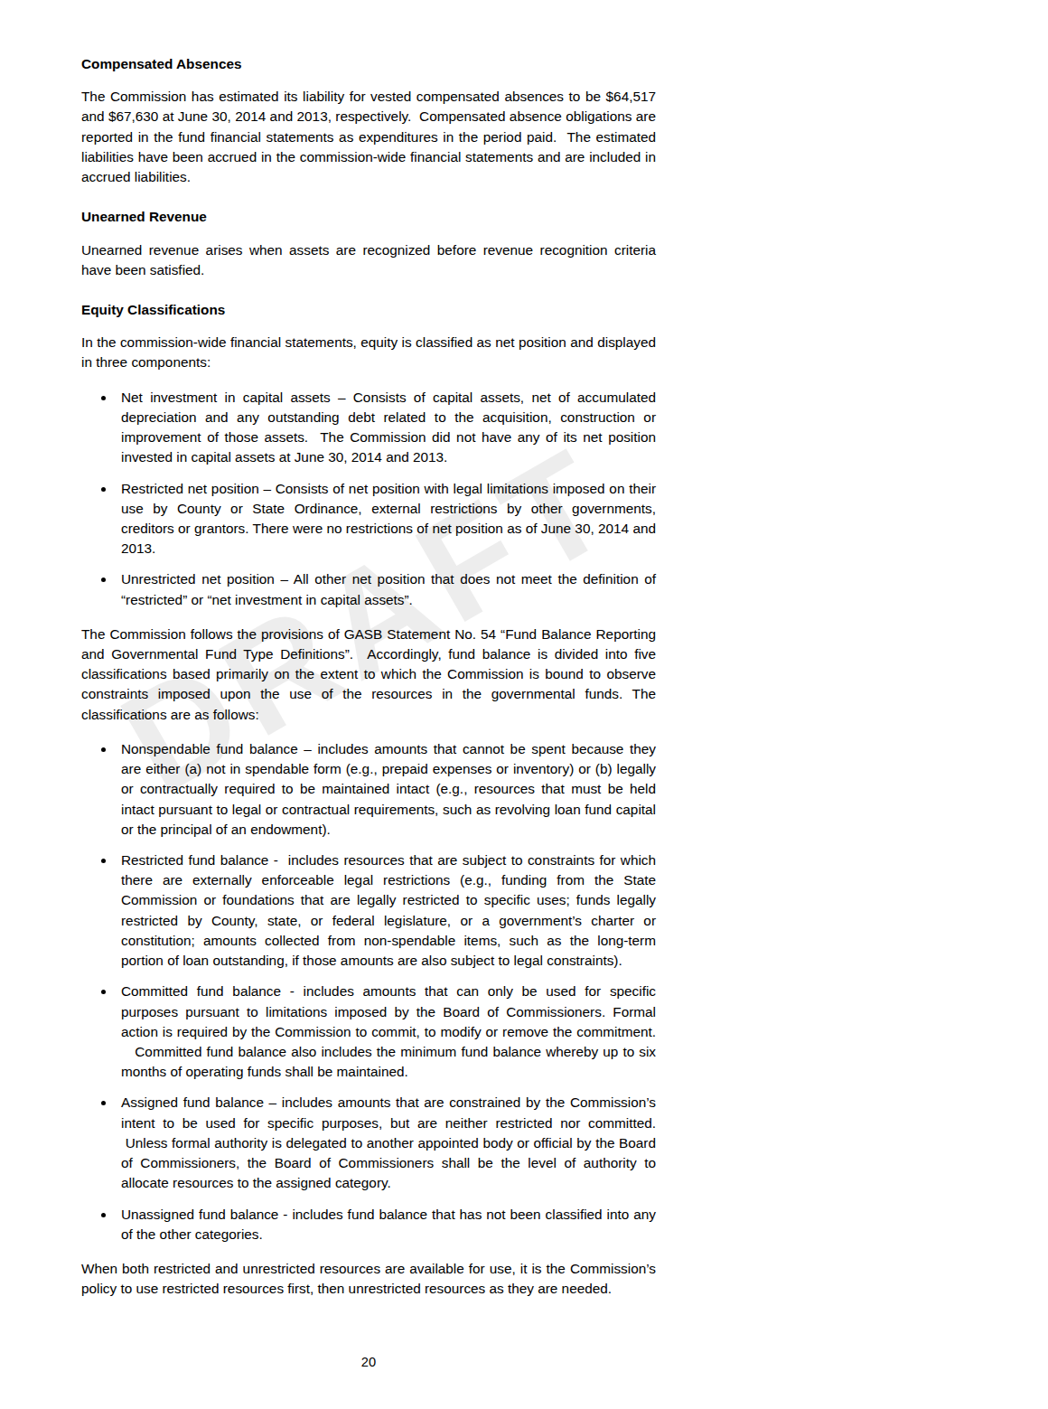DRAFT
Compensated Absences
The Commission has estimated its liability for vested compensated absences to be $64,517 and $67,630 at June 30, 2014 and 2013, respectively. Compensated absence obligations are reported in the fund financial statements as expenditures in the period paid. The estimated liabilities have been accrued in the commission-wide financial statements and are included in accrued liabilities.
Unearned Revenue
Unearned revenue arises when assets are recognized before revenue recognition criteria have been satisfied.
Equity Classifications
In the commission-wide financial statements, equity is classified as net position and displayed in three components:
Net investment in capital assets – Consists of capital assets, net of accumulated depreciation and any outstanding debt related to the acquisition, construction or improvement of those assets. The Commission did not have any of its net position invested in capital assets at June 30, 2014 and 2013.
Restricted net position – Consists of net position with legal limitations imposed on their use by County or State Ordinance, external restrictions by other governments, creditors or grantors. There were no restrictions of net position as of June 30, 2014 and 2013.
Unrestricted net position – All other net position that does not meet the definition of “restricted” or “net investment in capital assets”.
The Commission follows the provisions of GASB Statement No. 54 “Fund Balance Reporting and Governmental Fund Type Definitions”. Accordingly, fund balance is divided into five classifications based primarily on the extent to which the Commission is bound to observe constraints imposed upon the use of the resources in the governmental funds. The classifications are as follows:
Nonspendable fund balance – includes amounts that cannot be spent because they are either (a) not in spendable form (e.g., prepaid expenses or inventory) or (b) legally or contractually required to be maintained intact (e.g., resources that must be held intact pursuant to legal or contractual requirements, such as revolving loan fund capital or the principal of an endowment).
Restricted fund balance - includes resources that are subject to constraints for which there are externally enforceable legal restrictions (e.g., funding from the State Commission or foundations that are legally restricted to specific uses; funds legally restricted by County, state, or federal legislature, or a government’s charter or constitution; amounts collected from non-spendable items, such as the long-term portion of loan outstanding, if those amounts are also subject to legal constraints).
Committed fund balance - includes amounts that can only be used for specific purposes pursuant to limitations imposed by the Board of Commissioners. Formal action is required by the Commission to commit, to modify or remove the commitment. Committed fund balance also includes the minimum fund balance whereby up to six months of operating funds shall be maintained.
Assigned fund balance – includes amounts that are constrained by the Commission’s intent to be used for specific purposes, but are neither restricted nor committed. Unless formal authority is delegated to another appointed body or official by the Board of Commissioners, the Board of Commissioners shall be the level of authority to allocate resources to the assigned category.
Unassigned fund balance - includes fund balance that has not been classified into any of the other categories.
When both restricted and unrestricted resources are available for use, it is the Commission’s policy to use restricted resources first, then unrestricted resources as they are needed.
20